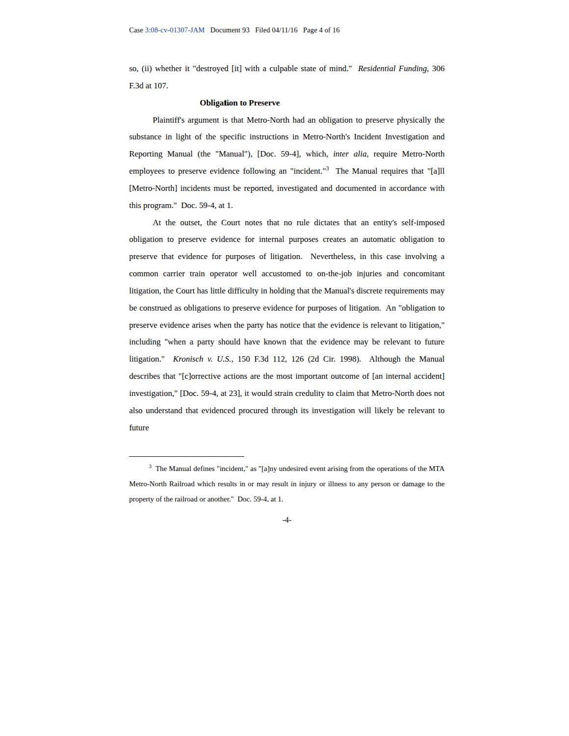Case 3:08-cv-01307-JAM Document 93 Filed 04/11/16 Page 4 of 16
so, (ii) whether it "destroyed [it] with a culpable state of mind." Residential Funding, 306 F.3d at 107.
1. Obligation to Preserve
Plaintiff's argument is that Metro-North had an obligation to preserve physically the substance in light of the specific instructions in Metro-North's Incident Investigation and Reporting Manual (the "Manual"), [Doc. 59-4], which, inter alia, require Metro-North employees to preserve evidence following an "incident."3 The Manual requires that "[a]ll [Metro-North] incidents must be reported, investigated and documented in accordance with this program." Doc. 59-4, at 1.
At the outset, the Court notes that no rule dictates that an entity's self-imposed obligation to preserve evidence for internal purposes creates an automatic obligation to preserve that evidence for purposes of litigation. Nevertheless, in this case involving a common carrier train operator well accustomed to on-the-job injuries and concomitant litigation, the Court has little difficulty in holding that the Manual's discrete requirements may be construed as obligations to preserve evidence for purposes of litigation. An "obligation to preserve evidence arises when the party has notice that the evidence is relevant to litigation," including "when a party should have known that the evidence may be relevant to future litigation." Kronisch v. U.S., 150 F.3d 112, 126 (2d Cir. 1998). Although the Manual describes that "[c]orrective actions are the most important outcome of [an internal accident] investigation," [Doc. 59-4, at 23], it would strain credulity to claim that Metro-North does not also understand that evidenced procured through its investigation will likely be relevant to future
3 The Manual defines "incident," as "[a]ny undesired event arising from the operations of the MTA Metro-North Railroad which results in or may result in injury or illness to any person or damage to the property of the railroad or another." Doc. 59-4, at 1.
-4-